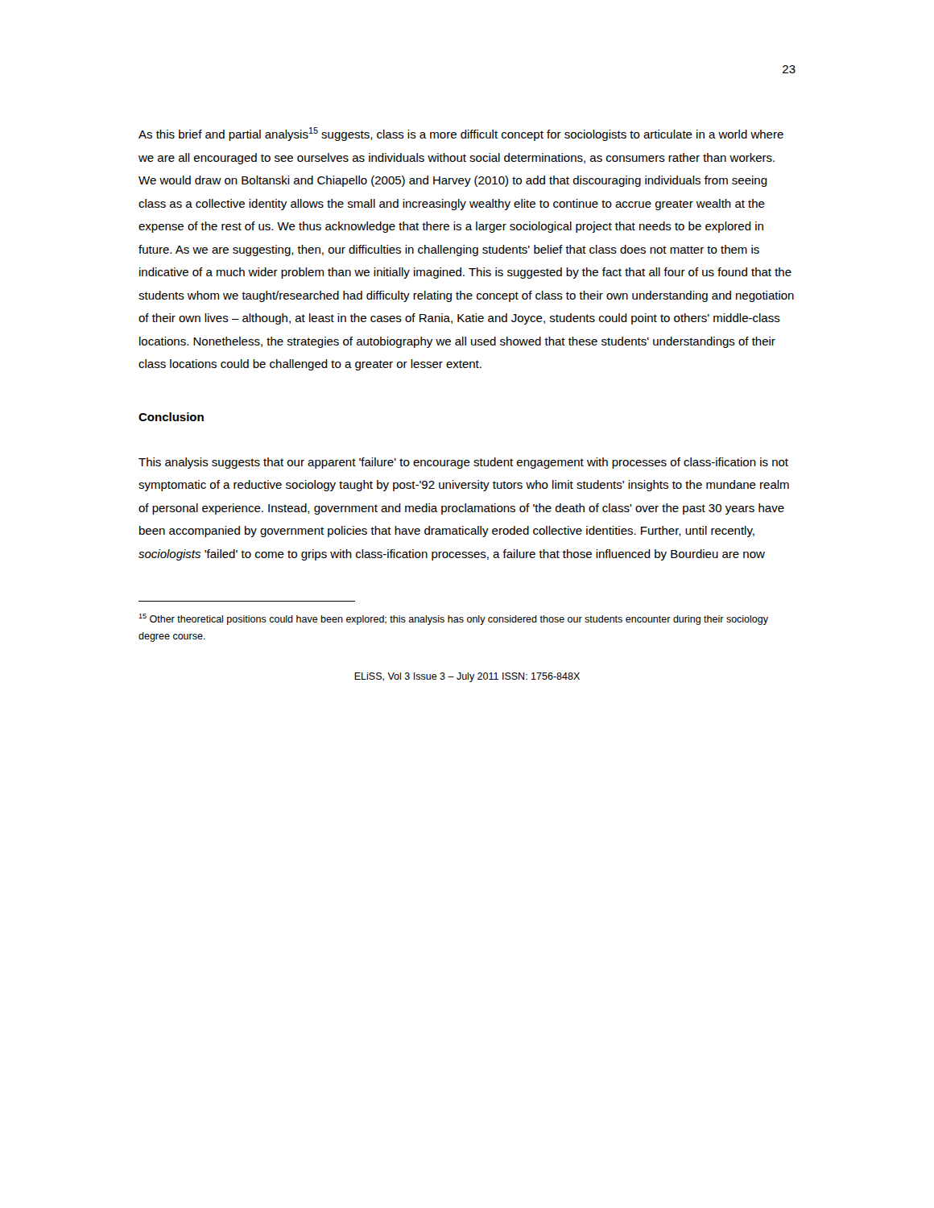23
As this brief and partial analysis15 suggests, class is a more difficult concept for sociologists to articulate in a world where we are all encouraged to see ourselves as individuals without social determinations, as consumers rather than workers. We would draw on Boltanski and Chiapello (2005) and Harvey (2010) to add that discouraging individuals from seeing class as a collective identity allows the small and increasingly wealthy elite to continue to accrue greater wealth at the expense of the rest of us. We thus acknowledge that there is a larger sociological project that needs to be explored in future. As we are suggesting, then, our difficulties in challenging students' belief that class does not matter to them is indicative of a much wider problem than we initially imagined. This is suggested by the fact that all four of us found that the students whom we taught/researched had difficulty relating the concept of class to their own understanding and negotiation of their own lives – although, at least in the cases of Rania, Katie and Joyce, students could point to others' middle-class locations. Nonetheless, the strategies of autobiography we all used showed that these students' understandings of their class locations could be challenged to a greater or lesser extent.
Conclusion
This analysis suggests that our apparent 'failure' to encourage student engagement with processes of class-ification is not symptomatic of a reductive sociology taught by post-'92 university tutors who limit students' insights to the mundane realm of personal experience. Instead, government and media proclamations of 'the death of class' over the past 30 years have been accompanied by government policies that have dramatically eroded collective identities. Further, until recently, sociologists 'failed' to come to grips with class-ification processes, a failure that those influenced by Bourdieu are now
15 Other theoretical positions could have been explored; this analysis has only considered those our students encounter during their sociology degree course.
ELiSS, Vol 3 Issue 3 – July 2011 ISSN: 1756-848X